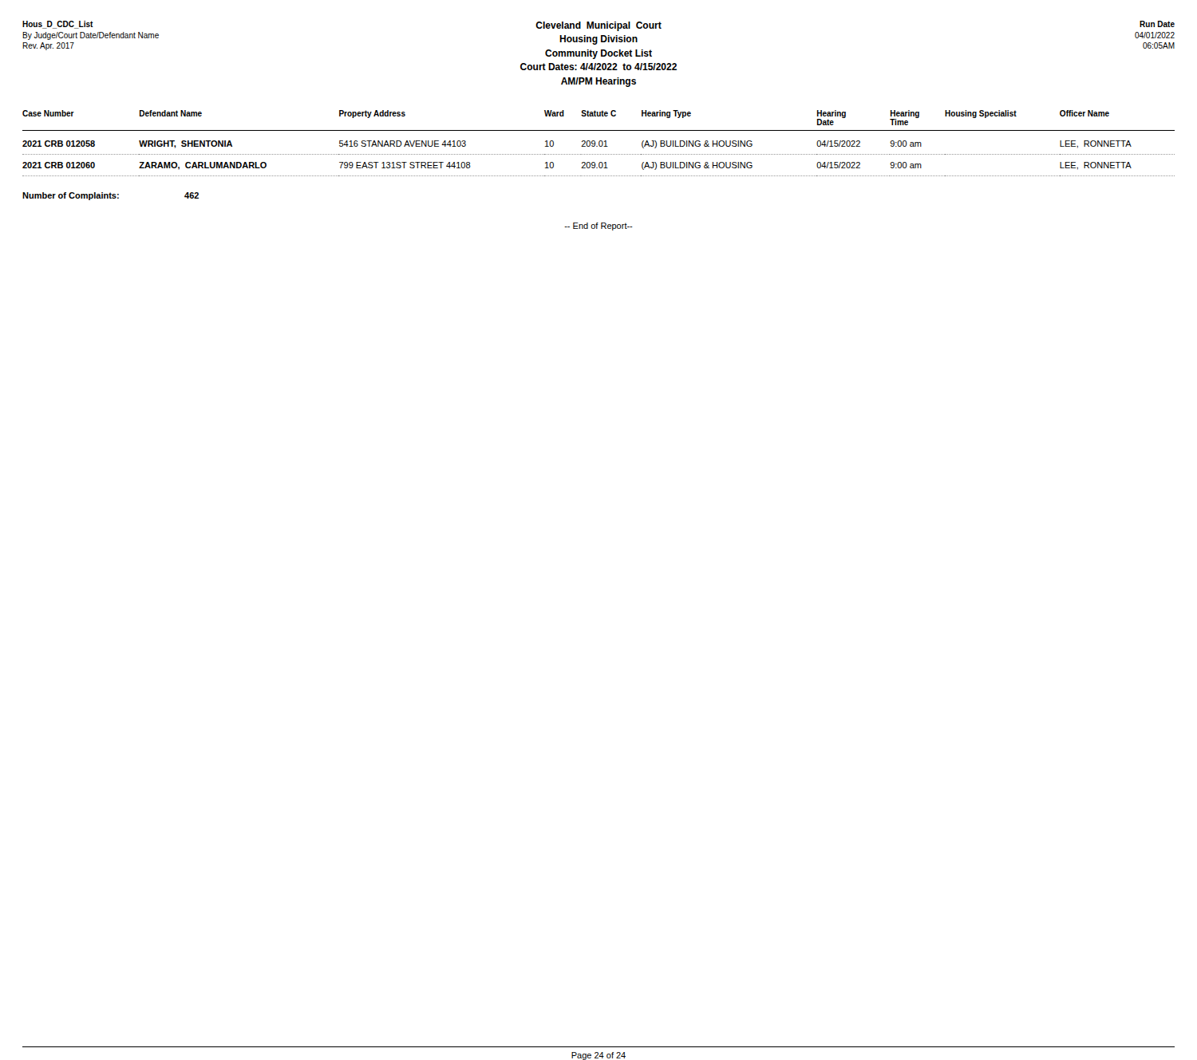Hous_D_CDC_List
By Judge/Court Date/Defendant Name
Rev. Apr. 2017
Cleveland Municipal Court
Housing Division
Community Docket List
Court Dates: 4/4/2022 to 4/15/2022
AM/PM Hearings
Run Date
04/01/2022
06:05AM
| Case Number | Defendant Name | Property Address | Ward | Statute C | Hearing Type | Hearing Date | Hearing Time | Housing Specialist | Officer Name |
| --- | --- | --- | --- | --- | --- | --- | --- | --- | --- |
| 2021 CRB 012058 | WRIGHT, SHENTONIA | 5416 STANARD AVENUE 44103 | 10 | 209.01 | (AJ) BUILDING & HOUSING | 04/15/2022 | 9:00 am | | LEE, RONNETTA |
| 2021 CRB 012060 | ZARAMO, CARLUMANDARLO | 799 EAST 131ST STREET 44108 | 10 | 209.01 | (AJ) BUILDING & HOUSING | 04/15/2022 | 9:00 am | | LEE, RONNETTA |
Number of Complaints: 462
-- End of Report--
Page 24 of 24